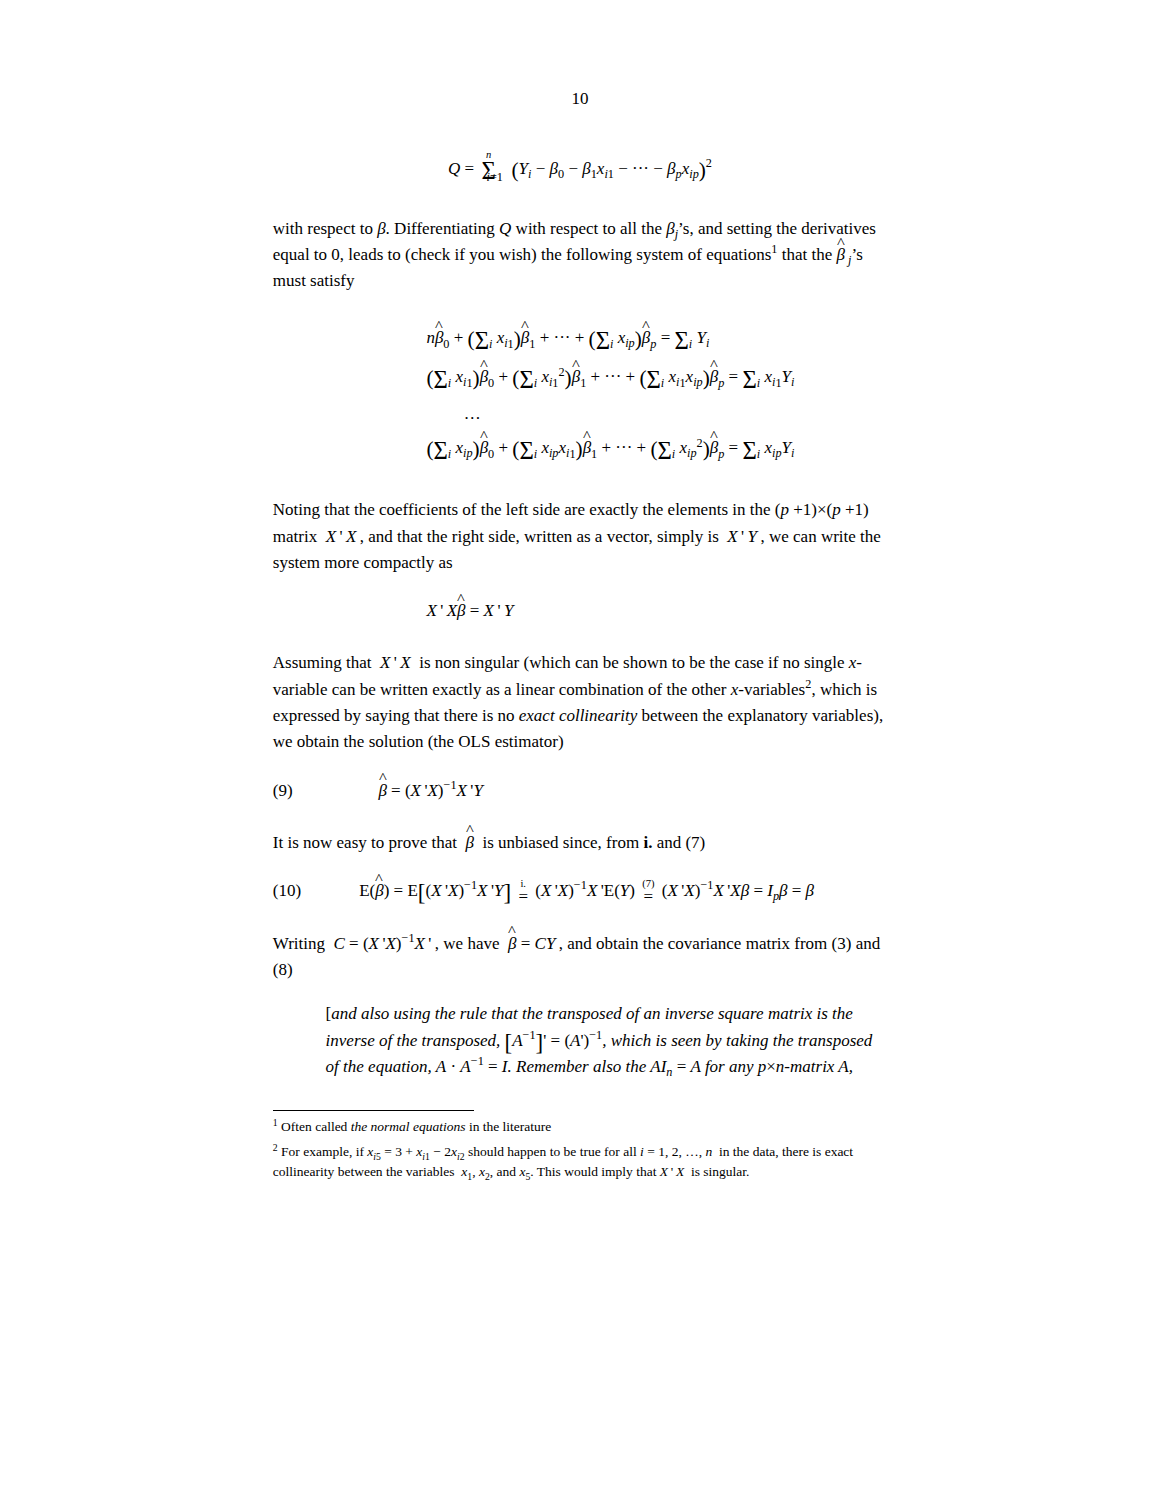10
Q = n Σ i=1 (Yi − β0 − β1xi1 − ··· − βpxip)2
with respect to β. Differentiating Q with respect to all the βj’s, and setting the derivatives equal to 0, leads to (check if you wish) the following system of equations1 that the β j’s must satisfy
nβ0 + (Σi xi1) β1 + ··· + (Σi xip) βp = Σi Yi
(Σi xi1) β0 + (Σi xi12) β1 + ··· + (Σi xi1xip) βp = Σi xi1Yi
…
(Σi xip) β0 + (Σi xipxi1) β1 + ··· + (Σi xip2) βp = Σi xipYi
Noting that the coefficients of the left side are exactly the elements in the (p +1)×(p +1) matrix X ' X , and that the right side, written as a vector, simply is X ' Y , we can write the system more compactly as
X ' Xβ = X ' Y
Assuming that X ' X is non singular (which can be shown to be the case if no single x-variable can be written exactly as a linear combination of the other x-variables2, which is expressed by saying that there is no exact collinearity between the explanatory variables), we obtain the solution (the OLS estimator)
(9)
β = (X 'X)−1X 'Y
It is now easy to prove that β is unbiased since, from i. and (7)
(10)
E(β) = E[(X 'X)−1X 'Y] i.= (X 'X)−1X 'E(Y) (7)= (X 'X)−1X 'Xβ = Ipβ = β
Writing C = (X 'X)−1X ' , we have β = CY , and obtain the covariance matrix from (3) and (8)
[and also using the rule that the transposed of an inverse square matrix is the inverse of the transposed, [A−1]' = (A')−1, which is seen by taking the transposed of the equation, A · A−1 = I. Remember also the AIn = A for any p×n-matrix A,
1 Often called the normal equations in the literature
2 For example, if xi5 = 3 + xi1 − 2xi2 should happen to be true for all i = 1, 2, …, n in the data, there is exact collinearity between the variables x1, x2, and x5. This would imply that X ' X is singular.